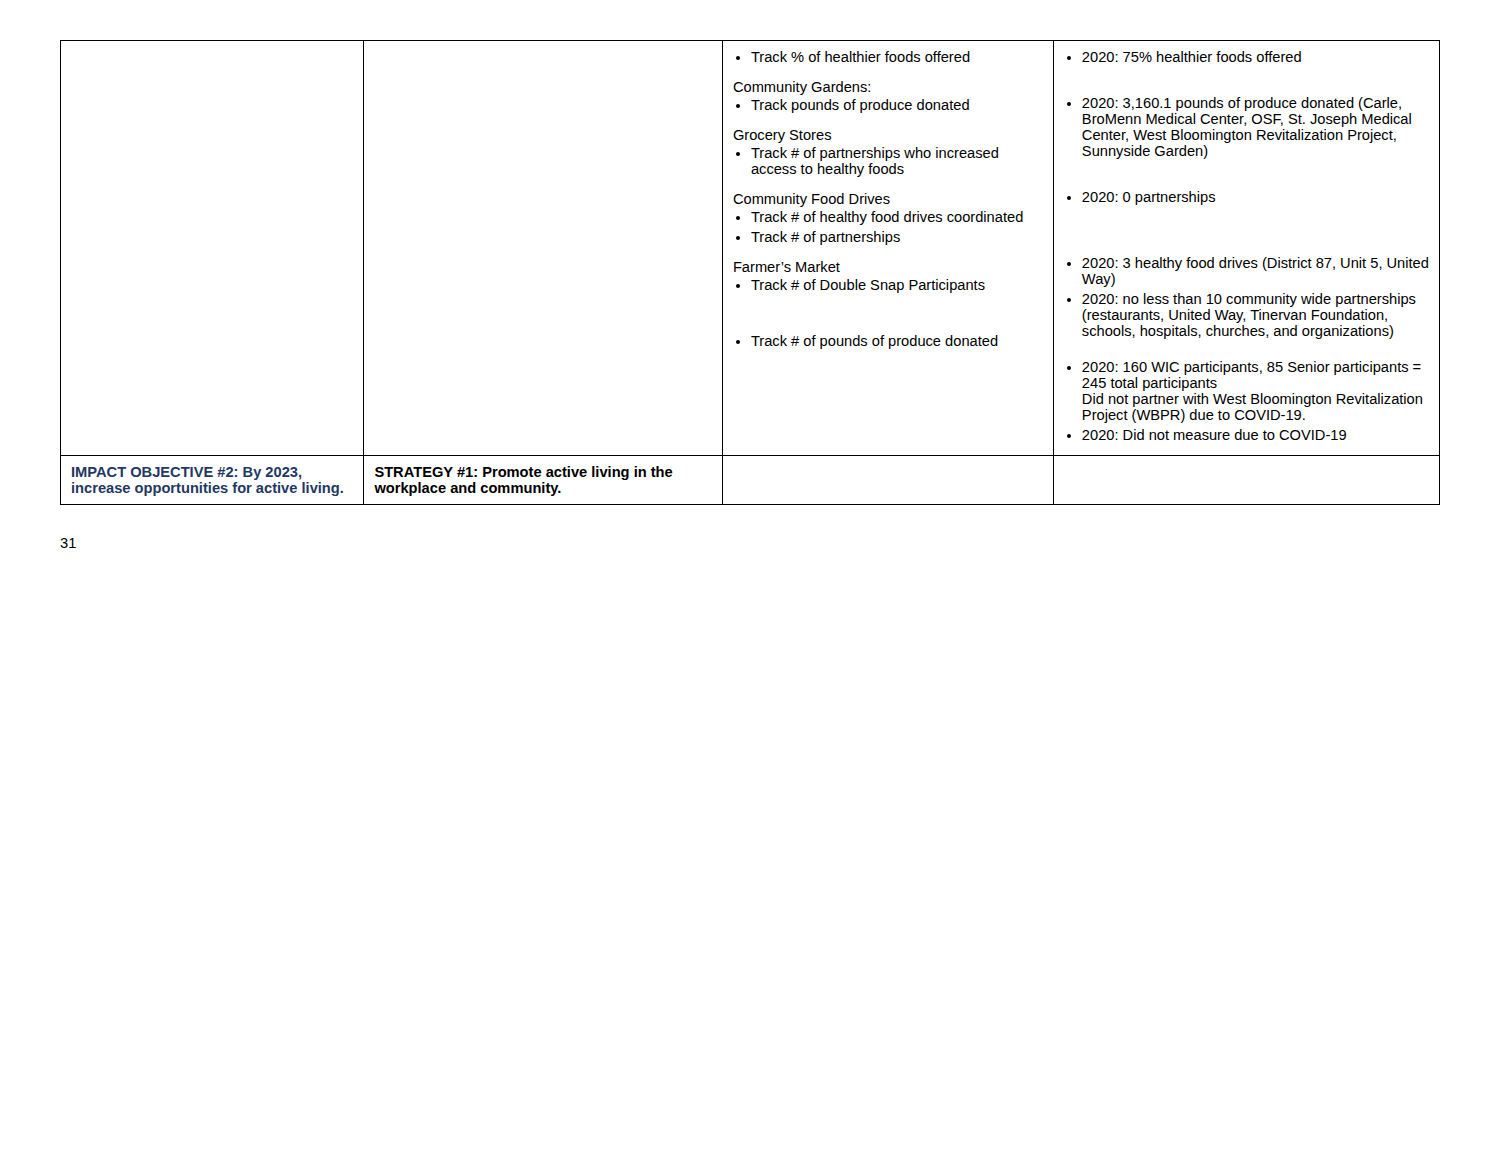| | | Track % of healthier foods offered Community Gardens: Track pounds of produce donated Grocery Stores Track # of partnerships who increased access to healthy foods Community Food Drives Track # of healthy food drives coordinated Track # of partnerships Farmer’s Market Track # of Double Snap Participants Track # of pounds of produce donated | 2020: 75% healthier foods offered 2020: 3,160.1 pounds of produce donated (Carle, BroMenn Medical Center, OSF, St. Joseph Medical Center, West Bloomington Revitalization Project, Sunnyside Garden) 2020: 0 partnerships 2020: 3 healthy food drives (District 87, Unit 5, United Way) 2020: no less than 10 community wide partnerships (restaurants, United Way, Tinervan Foundation, schools, hospitals, churches, and organizations) 2020: 160 WIC participants, 85 Senior participants = 245 total participants Did not partner with West Bloomington Revitalization Project (WBPR) due to COVID-19. 2020: Did not measure due to COVID-19 |
| IMPACT OBJECTIVE #2: By 2023, increase opportunities for active living. | STRATEGY #1: Promote active living in the workplace and community. | | |
31